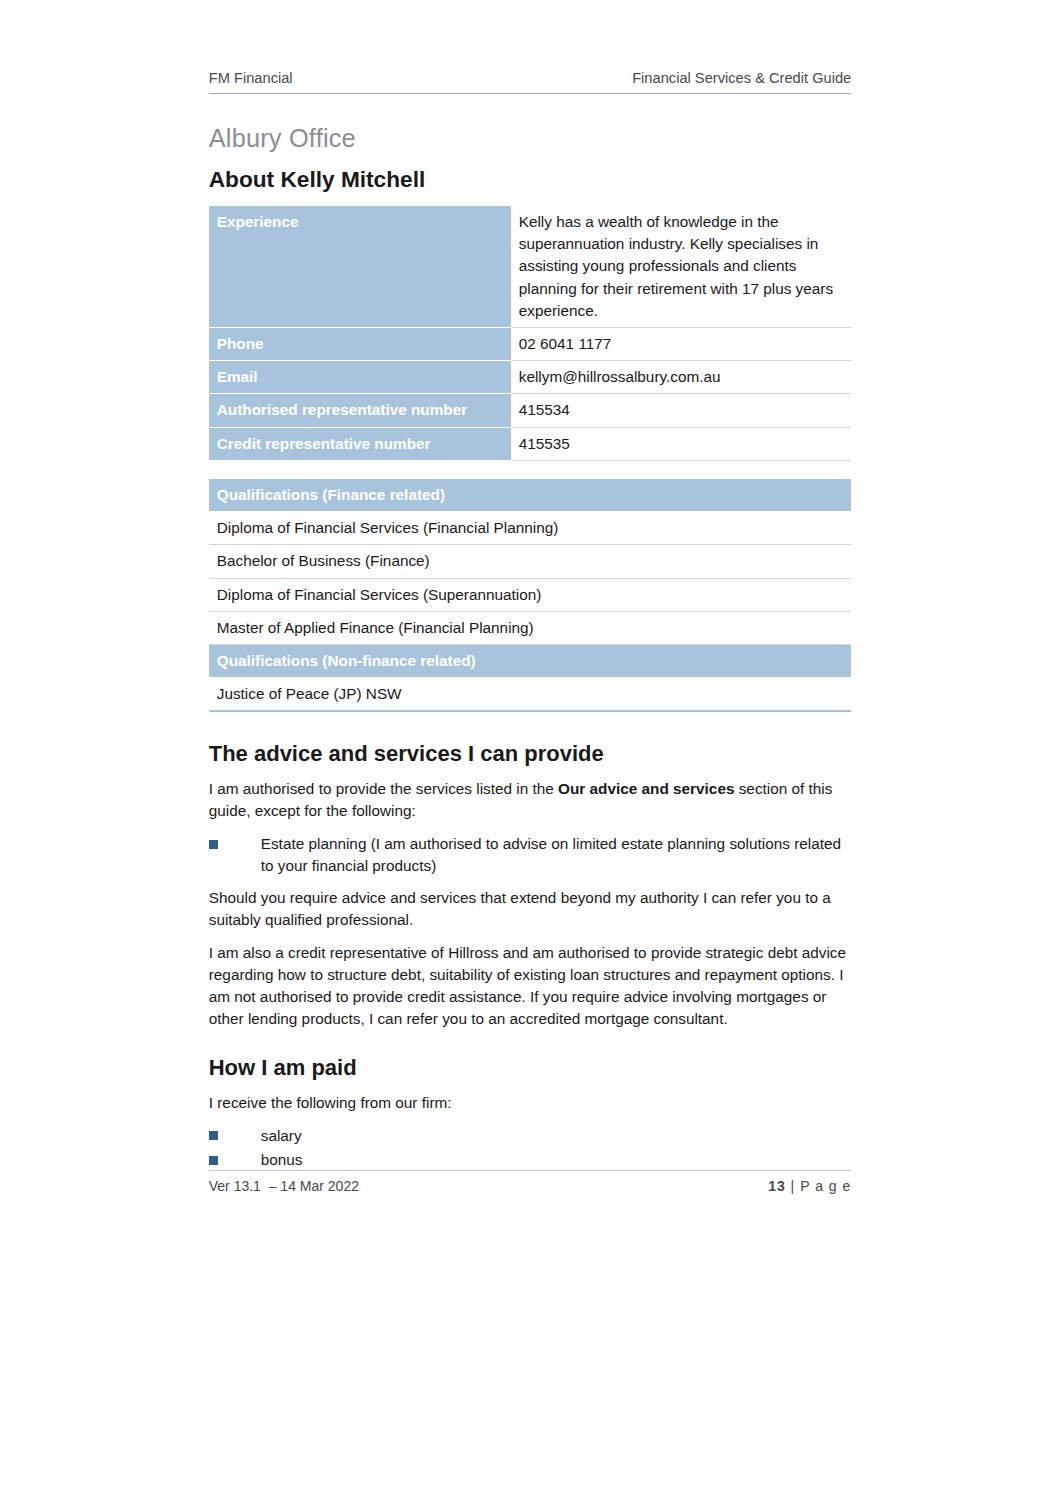FM Financial
Financial Services & Credit Guide
Albury Office
About Kelly Mitchell
| Experience | Kelly has a wealth of knowledge in the superannuation industry. Kelly specialises in assisting young professionals and clients planning for their retirement with 17 plus years experience. |
| Phone | 02 6041 1177 |
| Email | kellym@hillrossalbury.com.au |
| Authorised representative number | 415534 |
| Credit representative number | 415535 |
| Qualifications (Finance related) |
| Diploma of Financial Services (Financial Planning) |
| Bachelor of Business (Finance) |
| Diploma of Financial Services (Superannuation) |
| Master of Applied Finance (Financial Planning) |
| Qualifications (Non-finance related) |
| Justice of Peace (JP) NSW |
The advice and services I can provide
I am authorised to provide the services listed in the Our advice and services section of this guide, except for the following:
Estate planning (I am authorised to advise on limited estate planning solutions related to your financial products)
Should you require advice and services that extend beyond my authority I can refer you to a suitably qualified professional.
I am also a credit representative of Hillross and am authorised to provide strategic debt advice regarding how to structure debt, suitability of existing loan structures and repayment options. I am not authorised to provide credit assistance. If you require advice involving mortgages or other lending products, I can refer you to an accredited mortgage consultant.
How I am paid
I receive the following from our firm:
salary
bonus
Ver 13.1 – 14 Mar 2022
13 | P a g e